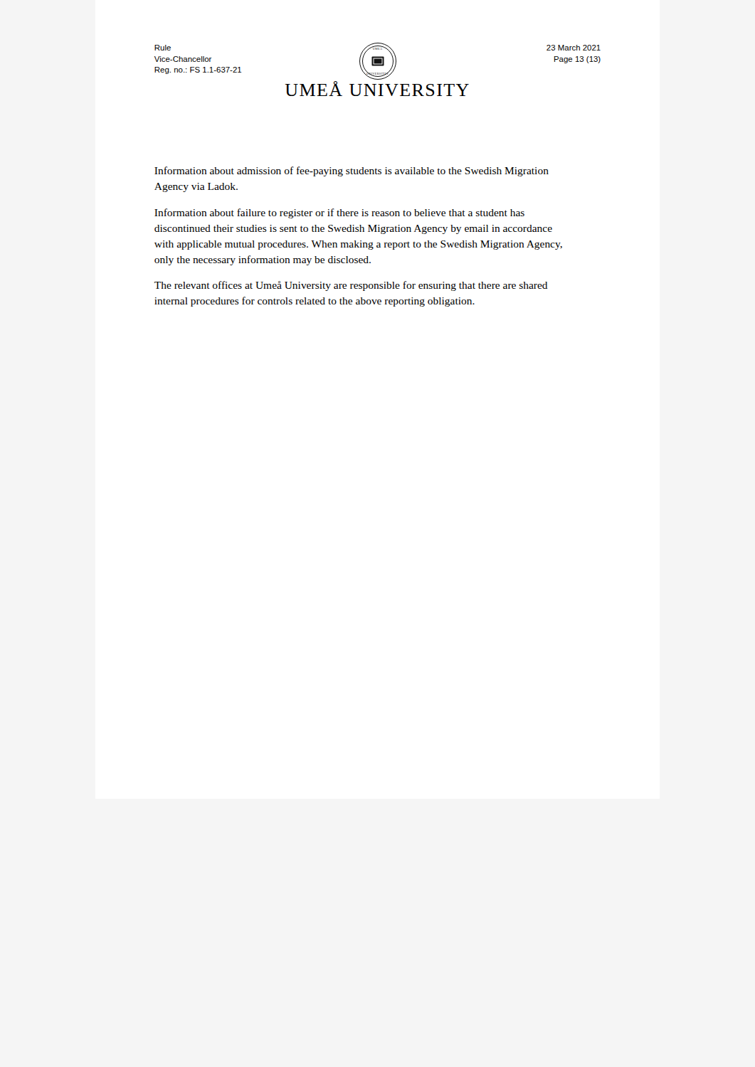Rule
Vice-Chancellor
Reg. no.: FS 1.1-637-21
UMEÅ
UNIVERSITET
UMEÅ UNIVERSITY
23 March 2021
Page 13 (13)
Information about admission of fee-paying students is available to the Swedish Migration Agency via Ladok.
Information about failure to register or if there is reason to believe that a student has discontinued their studies is sent to the Swedish Migration Agency by email in accordance with applicable mutual procedures. When making a report to the Swedish Migration Agency, only the necessary information may be disclosed.
The relevant offices at Umeå University are responsible for ensuring that there are shared internal procedures for controls related to the above reporting obligation.